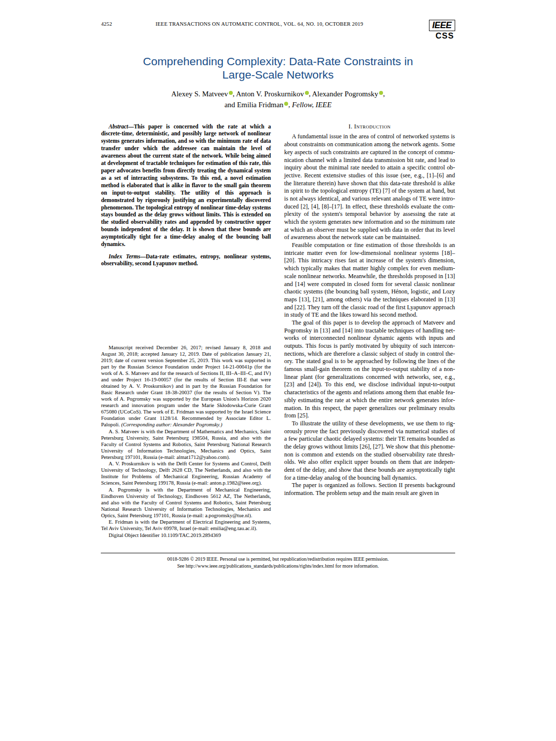4252
IEEE TRANSACTIONS ON AUTOMATIC CONTROL, VOL. 64, NO. 10, OCTOBER 2019
IEEE CSS
Comprehending Complexity: Data-Rate Constraints in
Large-Scale Networks
Alexey S. Matveev , Anton V. Proskurnikov , Alexander Pogromsky ,
and Emilia Fridman , Fellow, IEEE
Abstract—This paper is concerned with the rate at which a discrete-time, deterministic, and possibly large network of nonlinear systems generates information, and so with the minimum rate of data transfer under which the addressee can maintain the level of awareness about the current state of the network. While being aimed at development of tractable techniques for estimation of this rate, this paper advocates benefits from directly treating the dynamical system as a set of interacting subsystems. To this end, a novel estimation method is elaborated that is alike in flavor to the small gain theorem on input-to-output stability. The utility of this approach is demonstrated by rigorously justifying an experimentally discovered phenomenon. The topological entropy of nonlinear time-delay systems stays bounded as the delay grows without limits. This is extended on the studied observability rates and appended by constructive upper bounds independent of the delay. It is shown that these bounds are asymptotically tight for a time-delay analog of the bouncing ball dynamics.
Index Terms—Data-rate estimates, entropy, nonlinear systems, observability, second Lyapunov method.
Manuscript received December 26, 2017; revised January 8, 2018 and August 30, 2018; accepted January 12, 2019. Date of publication January 21, 2019; date of current version September 25, 2019. This work was supported in part by the Russian Science Foundation under Project 14-21-00041p (for the work of A. S. Matveev and for the research of Sections II, III–A–III–C, and IV) and under Project 16-19-00057 (for the results of Section III-E that were obtained by A. V. Proskurnikov) and in part by the Russian Foundation for Basic Research under Grant 18-38-20037 (for the results of Section V). The work of A. Pogromsky was supported by the European Union's Horizon 2020 research and innovation program under the Marie Skłodowska-Curie Grant 675080 (UCoCoS). The work of E. Fridman was supported by the Israel Science Foundation under Grant 1128/14. Recommended by Associate Editor L. Palopoli. (Corresponding author: Alexander Pogromsky.)
A. S. Matveev is with the Department of Mathematics and Mechanics, Saint Petersburg University, Saint Petersburg 198504, Russia, and also with the Faculty of Control Systems and Robotics, Saint Petersburg National Research University of Information Technologies, Mechanics and Optics, Saint Petersburg 197101, Russia (e-mail: almat1712@yahoo.com).
A. V. Proskurnikov is with the Delft Center for Systems and Control, Delft University of Technology, Delft 2628 CD, The Netherlands, and also with the Institute for Problems of Mechanical Engineering, Russian Academy of Sciences, Saint Petersburg 199178, Russia (e-mail: anton.p.1982@ieee.org).
A. Pogromsky is with the Department of Mechanical Engineering, Eindhoven University of Technology, Eindhoven 5612 AZ, The Netherlands, and also with the Faculty of Control Systems and Robotics, Saint Petersburg National Research University of Information Technologies, Mechanics and Optics, Saint Petersburg 197101, Russia (e-mail: a.pogromsky@tue.nl).
E. Fridman is with the Department of Electrical Engineering and Systems, Tel Aviv University, Tel Aviv 69978, Israel (e-mail: emilia@eng.tau.ac.il).
Digital Object Identifier 10.1109/TAC.2019.2894369
I. Introduction
A fundamental issue in the area of control of networked systems is about constraints on communication among the network agents. Some key aspects of such constraints are captured in the concept of communication channel with a limited data transmission bit rate, and lead to inquiry about the minimal rate needed to attain a specific control objective. Recent extensive studies of this issue (see, e.g., [1]–[6] and the literature therein) have shown that this data-rate threshold is alike in spirit to the topological entropy (TE) [7] of the system at hand, but is not always identical, and various relevant analogs of TE were introduced [2], [4], [8]–[17]. In effect, these thresholds evaluate the complexity of the system's temporal behavior by assessing the rate at which the system generates new information and so the minimum rate at which an observer must be supplied with data in order that its level of awareness about the network state can be maintained.
Feasible computation or fine estimation of those thresholds is an intricate matter even for low-dimensional nonlinear systems [18]–[20]. This intricacy rises fast at increase of the system's dimension, which typically makes that matter highly complex for even medium-scale nonlinear networks. Meanwhile, the thresholds proposed in [13] and [14] were computed in closed form for several classic nonlinear chaotic systems (the bouncing ball system, Hénon, logistic, and Lozy maps [13], [21], among others) via the techniques elaborated in [13] and [22]. They turn off the classic road of the first Lyapunov approach in study of TE and the likes toward his second method.
The goal of this paper is to develop the approach of Matveev and Pogromsky in [13] and [14] into tractable techniques of handling networks of interconnected nonlinear dynamic agents with inputs and outputs. This focus is partly motivated by ubiquity of such interconnections, which are therefore a classic subject of study in control theory. The stated goal is to be approached by following the lines of the famous small-gain theorem on the input-to-output stability of a nonlinear plant (for generalizations concerned with networks, see, e.g., [23] and [24]). To this end, we disclose individual input-to-output characteristics of the agents and relations among them that enable feasibly estimating the rate at which the entire network generates information. In this respect, the paper generalizes our preliminary results from [25].
To illustrate the utility of these developments, we use them to rigorously prove the fact previously discovered via numerical studies of a few particular chaotic delayed systems: their TE remains bounded as the delay grows without limits [26], [27]. We show that this phenomenon is common and extends on the studied observability rate thresholds. We also offer explicit upper bounds on them that are independent of the delay, and show that these bounds are asymptotically tight for a time-delay analog of the bouncing ball dynamics.
The paper is organized as follows. Section II presents background information. The problem setup and the main result are given in
0018-9286 © 2019 IEEE. Personal use is permitted, but republication/redistribution requires IEEE permission.
See http://www.ieee.org/publications_standards/publications/rights/index.html for more information.